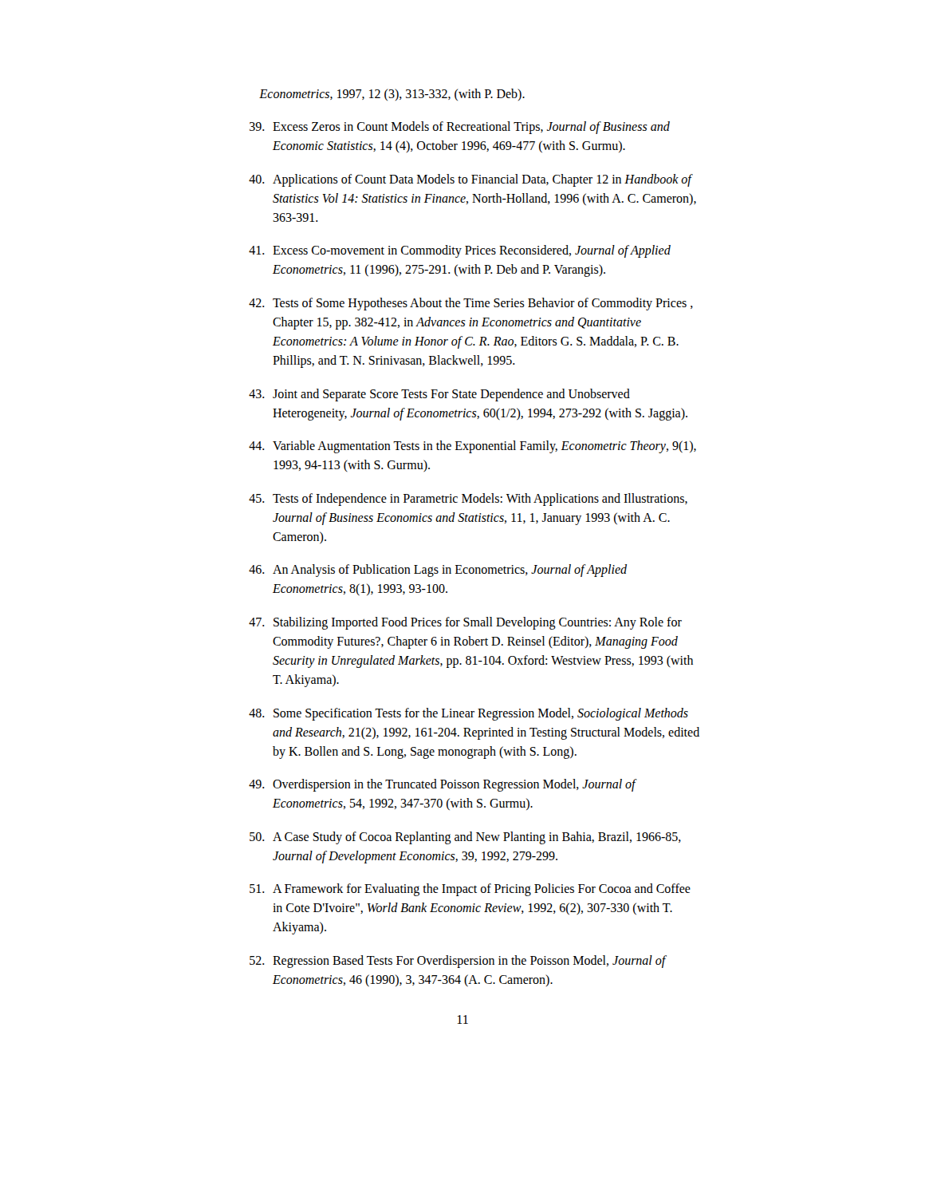Econometrics, 1997, 12 (3), 313-332, (with P. Deb).
39. Excess Zeros in Count Models of Recreational Trips, Journal of Business and Economic Statistics, 14 (4), October 1996, 469-477 (with S. Gurmu).
40. Applications of Count Data Models to Financial Data, Chapter 12 in Handbook of Statistics Vol 14: Statistics in Finance, North-Holland, 1996 (with A. C. Cameron), 363-391.
41. Excess Co-movement in Commodity Prices Reconsidered, Journal of Applied Econometrics, 11 (1996), 275-291. (with P. Deb and P. Varangis).
42. Tests of Some Hypotheses About the Time Series Behavior of Commodity Prices , Chapter 15, pp. 382-412, in Advances in Econometrics and Quantitative Econometrics: A Volume in Honor of C. R. Rao, Editors G. S. Maddala, P. C. B. Phillips, and T. N. Srinivasan, Blackwell, 1995.
43. Joint and Separate Score Tests For State Dependence and Unobserved Heterogeneity, Journal of Econometrics, 60(1/2), 1994, 273-292 (with S. Jaggia).
44. Variable Augmentation Tests in the Exponential Family, Econometric Theory, 9(1), 1993, 94-113 (with S. Gurmu).
45. Tests of Independence in Parametric Models: With Applications and Illustrations, Journal of Business Economics and Statistics, 11, 1, January 1993 (with A. C. Cameron).
46. An Analysis of Publication Lags in Econometrics, Journal of Applied Econometrics, 8(1), 1993, 93-100.
47. Stabilizing Imported Food Prices for Small Developing Countries: Any Role for Commodity Futures?, Chapter 6 in Robert D. Reinsel (Editor), Managing Food Security in Unregulated Markets, pp. 81-104. Oxford: Westview Press, 1993 (with T. Akiyama).
48. Some Specification Tests for the Linear Regression Model, Sociological Methods and Research, 21(2), 1992, 161-204. Reprinted in Testing Structural Models, edited by K. Bollen and S. Long, Sage monograph (with S. Long).
49. Overdispersion in the Truncated Poisson Regression Model, Journal of Econometrics, 54, 1992, 347-370 (with S. Gurmu).
50. A Case Study of Cocoa Replanting and New Planting in Bahia, Brazil, 1966-85, Journal of Development Economics, 39, 1992, 279-299.
51. A Framework for Evaluating the Impact of Pricing Policies For Cocoa and Coffee in Cote D'Ivoire", World Bank Economic Review, 1992, 6(2), 307-330 (with T. Akiyama).
52. Regression Based Tests For Overdispersion in the Poisson Model, Journal of Econometrics, 46 (1990), 3, 347-364 (A. C. Cameron).
11